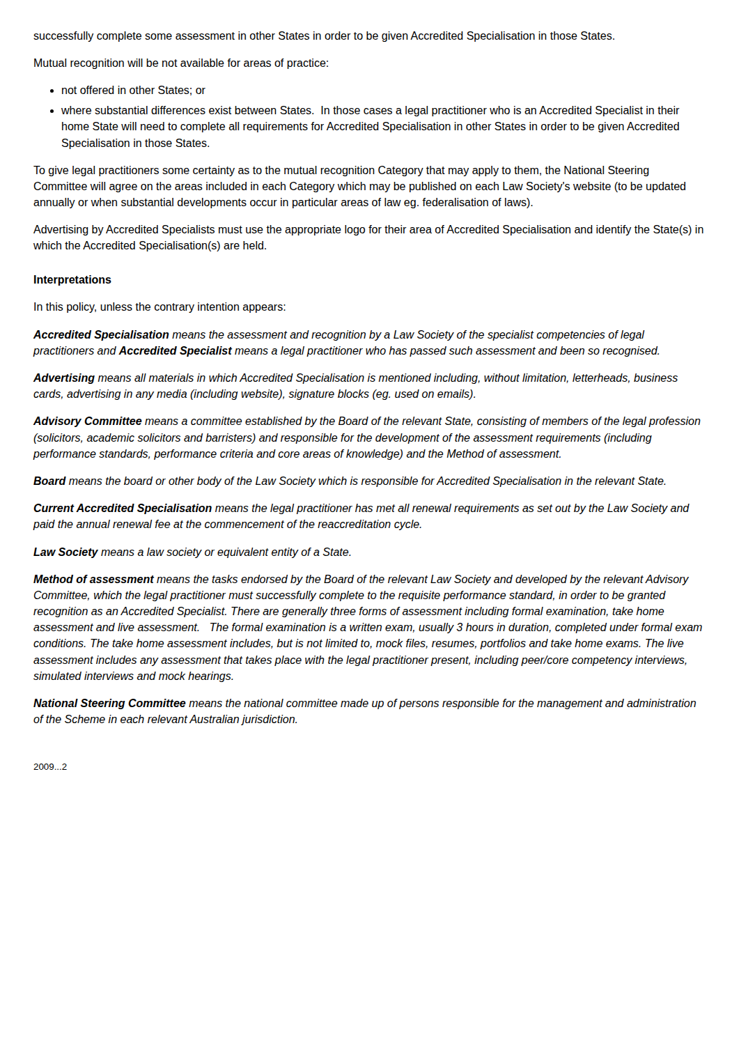successfully complete some assessment in other States in order to be given Accredited Specialisation in those States.
Mutual recognition will be not available for areas of practice:
not offered in other States; or
where substantial differences exist between States. In those cases a legal practitioner who is an Accredited Specialist in their home State will need to complete all requirements for Accredited Specialisation in other States in order to be given Accredited Specialisation in those States.
To give legal practitioners some certainty as to the mutual recognition Category that may apply to them, the National Steering Committee will agree on the areas included in each Category which may be published on each Law Society's website (to be updated annually or when substantial developments occur in particular areas of law eg. federalisation of laws).
Advertising by Accredited Specialists must use the appropriate logo for their area of Accredited Specialisation and identify the State(s) in which the Accredited Specialisation(s) are held.
Interpretations
In this policy, unless the contrary intention appears:
Accredited Specialisation means the assessment and recognition by a Law Society of the specialist competencies of legal practitioners and Accredited Specialist means a legal practitioner who has passed such assessment and been so recognised.
Advertising means all materials in which Accredited Specialisation is mentioned including, without limitation, letterheads, business cards, advertising in any media (including website), signature blocks (eg. used on emails).
Advisory Committee means a committee established by the Board of the relevant State, consisting of members of the legal profession (solicitors, academic solicitors and barristers) and responsible for the development of the assessment requirements (including performance standards, performance criteria and core areas of knowledge) and the Method of assessment.
Board means the board or other body of the Law Society which is responsible for Accredited Specialisation in the relevant State.
Current Accredited Specialisation means the legal practitioner has met all renewal requirements as set out by the Law Society and paid the annual renewal fee at the commencement of the reaccreditation cycle.
Law Society means a law society or equivalent entity of a State.
Method of assessment means the tasks endorsed by the Board of the relevant Law Society and developed by the relevant Advisory Committee, which the legal practitioner must successfully complete to the requisite performance standard, in order to be granted recognition as an Accredited Specialist. There are generally three forms of assessment including formal examination, take home assessment and live assessment. The formal examination is a written exam, usually 3 hours in duration, completed under formal exam conditions. The take home assessment includes, but is not limited to, mock files, resumes, portfolios and take home exams. The live assessment includes any assessment that takes place with the legal practitioner present, including peer/core competency interviews, simulated interviews and mock hearings.
National Steering Committee means the national committee made up of persons responsible for the management and administration of the Scheme in each relevant Australian jurisdiction.
2009...2